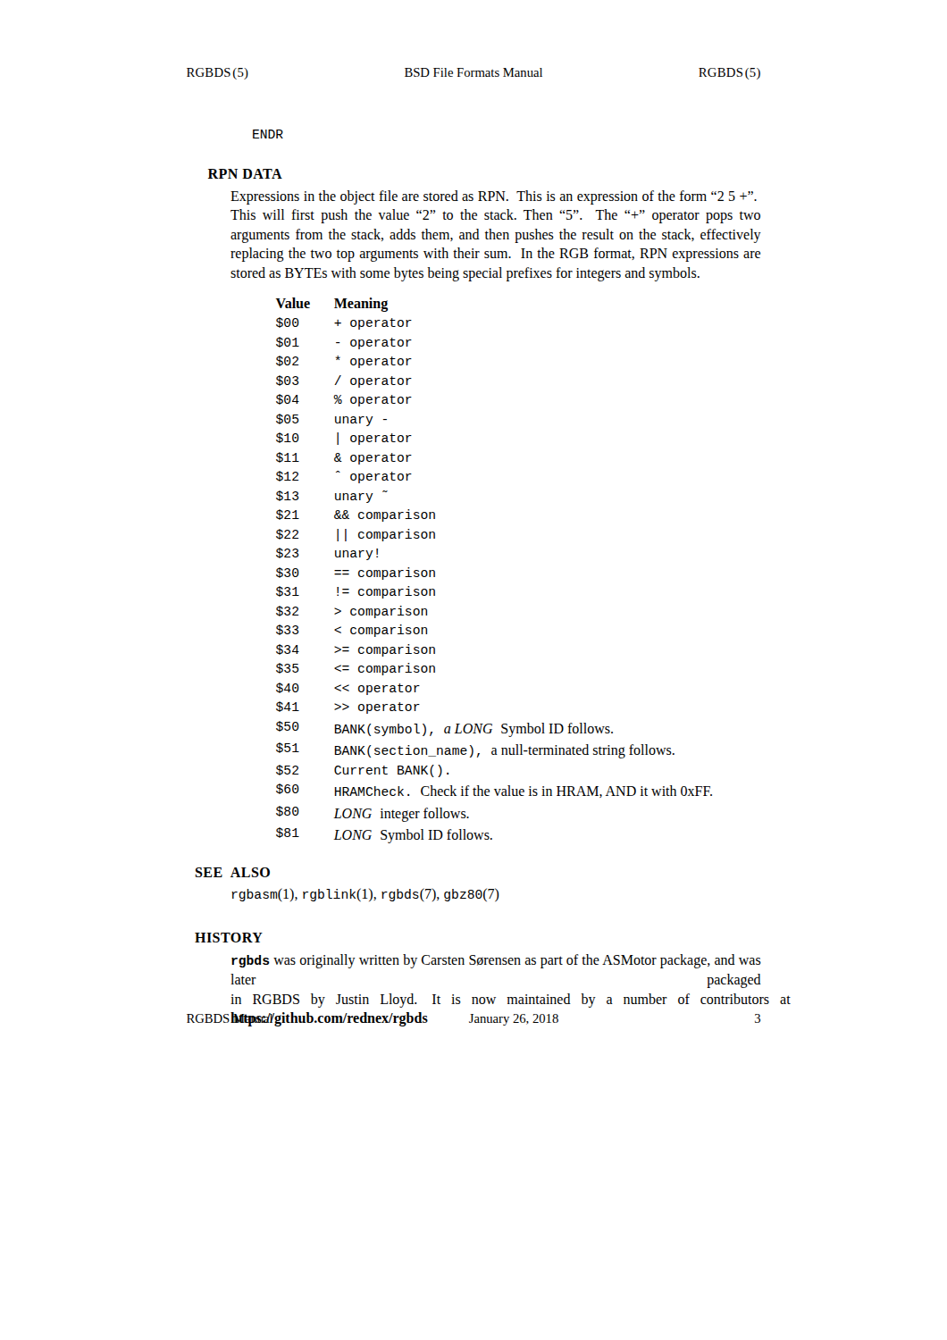RGBDS (5)
BSD File Formats Manual
RGBDS (5)
ENDR
RPN DATA
Expressions in the object file are stored as RPN. This is an expression of the form “2 5 +”. This will first push the value “2” to the stack. Then “5”. The “+” operator pops two arguments from the stack, adds them, and then pushes the result on the stack, effectively replacing the two top arguments with their sum. In the RGB format, RPN expressions are stored as BYTEs with some bytes being special prefixes for integers and symbols.
| Value | Meaning |
| --- | --- |
| $00 | + operator |
| $01 | - operator |
| $02 | * operator |
| $03 | / operator |
| $04 | % operator |
| $05 | unary - |
| $10 | / operator |
| $11 | & operator |
| $12 | ˆ operator |
| $13 | unary ˜ |
| $21 | && comparison |
| $22 | // comparison |
| $23 | unary! |
| $30 | == comparison |
| $31 | != comparison |
| $32 | > comparison |
| $33 | < comparison |
| $34 | >= comparison |
| $35 | <= comparison |
| $40 | << operator |
| $41 | >> operator |
| $50 | BANK(symbol), a LONG Symbol ID follows. |
| $51 | BANK(section_name), a null-terminated string follows. |
| $52 | Current BANK(). |
| $60 | HRAMCheck. Check if the value is in HRAM, AND it with 0xFF. |
| $80 | LONG integer follows. |
| $81 | LONG Symbol ID follows. |
SEE ALSO
rgbasm(1), rgblink(1), rgbds(7), gbz80(7)
HISTORY
rgbds was originally written by Carsten Sørensen as part of the ASMotor package, and was later packaged in RGBDS by Justin Lloyd. It is now maintained by a number of contributors at
https://github.com/rednex/rgbds
RGBDS Manual
January 26, 2018
3